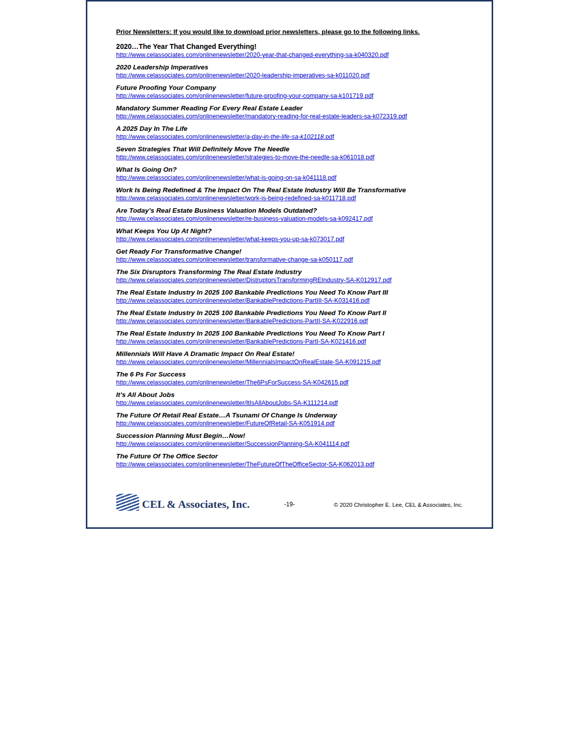Prior Newsletters: If you would like to download prior newsletters, please go to the following links.
2020…The Year That Changed Everything!
http://www.celassociates.com/onlinenewsletter/2020-year-that-changed-everything-sa-k040320.pdf
2020 Leadership Imperatives
http://www.celassociates.com/onlinenewsletter/2020-leadership-imperatives-sa-k011020.pdf
Future Proofing Your Company
http://www.celassociates.com/onlinenewsletter/future-proofing-your-company-sa-k101719.pdf
Mandatory Summer Reading For Every Real Estate Leader
http://www.celassociates.com/onlinenewsletter/mandatory-reading-for-real-estate-leaders-sa-k072319.pdf
A 2025 Day In The Life
http://www.celassociates.com/onlinenewsletter/a-day-in-the-life-sa-k102118. pdf
Seven Strategies That Will Definitely Move The Needle
http://www.celassociates.com/onlinenewsletter/strategies-to-move-the-needle-sa-k061018.pdf
What Is Going On?
http://www.celassociates.com/onlinenewsletter/what-is-going-on-sa-k041118.pdf
Work Is Being Redefined & The Impact On The Real Estate Industry Will Be Transformative
http://www.celassociates.com/onlinenewsletter/work-is-being-redefined-sa-k011718.pdf
Are Today’s Real Estate Business Valuation Models Outdated?
http://www.celassociates.com/onlinenewsletter/re-business-valuation-models-sa-k092417.pdf
What Keeps You Up At Night?
http://www.celassociates.com/onlinenewsletter/what-keeps-you-up-sa-k073017.pdf
Get Ready For Transformative Change!
http://www.celassociates.com/onlinenewsletter/transformative-change-sa-k050117.pdf
The Six Disruptors Transforming The Real Estate Industry
http://www.celassociates.com/onlinenewsletter/DistruptorsTransformingREIndustry-SA-K012917.pdf
The Real Estate Industry In 2025 100 Bankable Predictions You Need To Know Part III
http://www.celassociates.com/onlinenewsletter/BankablePredictions-PartIII-SA-K031416.pdf
The Real Estate Industry In 2025 100 Bankable Predictions You Need To Know Part II
http://www.celassociates.com/onlinenewsletter/BankablePredictions-PartII-SA-K022916.pdf
The Real Estate Industry In 2025 100 Bankable Predictions You Need To Know Part I
http://www.celassociates.com/onlinenewsletter/BankablePredictions-PartI-SA-K021416.pdf
Millennials Will Have A Dramatic Impact On Real Estate!
http://www.celassociates.com/onlinenewsletter/MillennialsImpactOnRealEstate-SA-K091215.pdf
The 6 Ps For Success
http://www.celassociates.com/onlinenewsletter/The6PsForSuccess-SA-K042615.pdf
It’s All About Jobs
http://www.celassociates.com/onlinenewsletter/ItIsAllAboutJobs-SA-K111214.pdf
The Future Of Retail Real Estate…A Tsunami Of Change Is Underway
http://www.celassociates.com/onlinenewsletter/FutureOfRetail-SA-K051914.pdf
Succession Planning Must Begin…Now!
http://www.celassociates.com/onlinenewsletter/SuccessionPlanning-SA-K041114.pdf
The Future Of The Office Sector
http://www.celassociates.com/onlinenewsletter/TheFutureOfTheOfficeSector-SA-K062013.pdf
CEL & Associates, Inc.
-19-
© 2020 Christopher E. Lee, CEL & Associates, Inc.